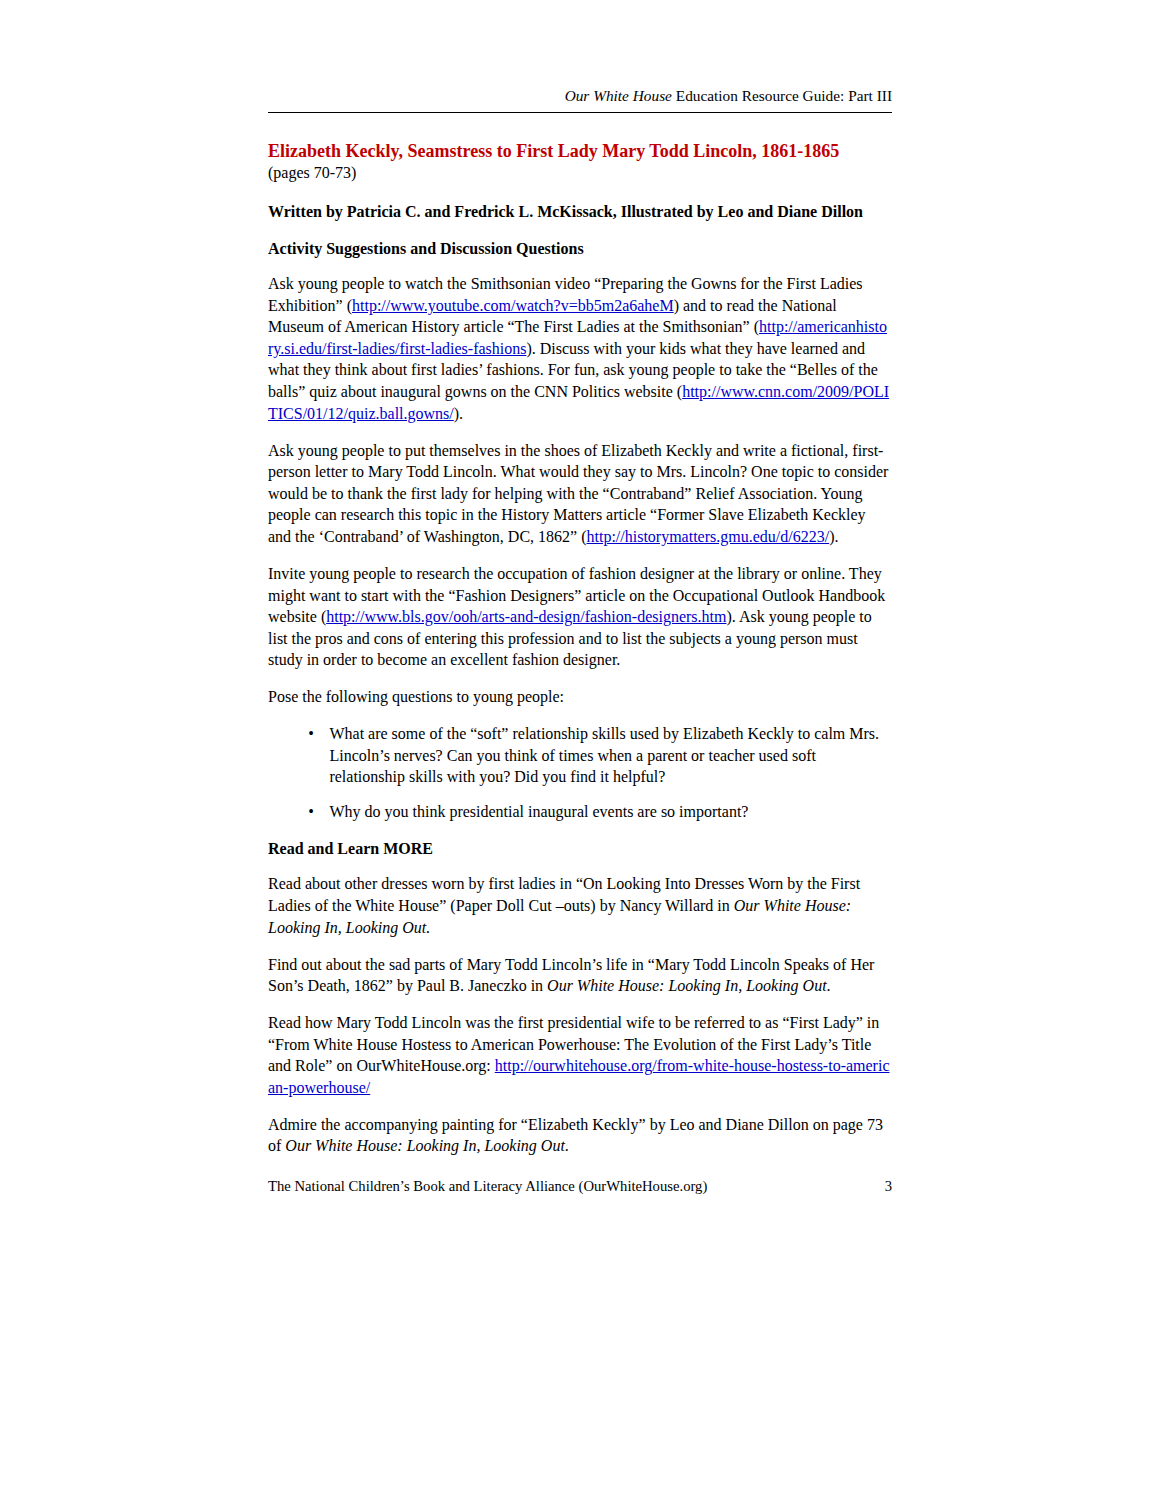Our White House Education Resource Guide: Part III
Elizabeth Keckly, Seamstress to First Lady Mary Todd Lincoln, 1861-1865
(pages 70-73)
Written by Patricia C. and Fredrick L. McKissack, Illustrated by Leo and Diane Dillon
Activity Suggestions and Discussion Questions
Ask young people to watch the Smithsonian video “Preparing the Gowns for the First Ladies Exhibition” (http://www.youtube.com/watch?v=bb5m2a6aheM) and to read the National Museum of American History article “The First Ladies at the Smithsonian” (http://americanhistory.si.edu/first-ladies/first-ladies-fashions). Discuss with your kids what they have learned and what they think about first ladies’ fashions. For fun, ask young people to take the “Belles of the balls” quiz about inaugural gowns on the CNN Politics website (http://www.cnn.com/2009/POLITICS/01/12/quiz.ball.gowns/).
Ask young people to put themselves in the shoes of Elizabeth Keckly and write a fictional, first-person letter to Mary Todd Lincoln. What would they say to Mrs. Lincoln? One topic to consider would be to thank the first lady for helping with the “Contraband” Relief Association. Young people can research this topic in the History Matters article “Former Slave Elizabeth Keckley and the ‘Contraband’ of Washington, DC, 1862” (http://historymatters.gmu.edu/d/6223/).
Invite young people to research the occupation of fashion designer at the library or online. They might want to start with the “Fashion Designers” article on the Occupational Outlook Handbook website (http://www.bls.gov/ooh/arts-and-design/fashion-designers.htm). Ask young people to list the pros and cons of entering this profession and to list the subjects a young person must study in order to become an excellent fashion designer.
Pose the following questions to young people:
What are some of the “soft” relationship skills used by Elizabeth Keckly to calm Mrs. Lincoln’s nerves? Can you think of times when a parent or teacher used soft relationship skills with you? Did you find it helpful?
Why do you think presidential inaugural events are so important?
Read and Learn MORE
Read about other dresses worn by first ladies in “On Looking Into Dresses Worn by the First Ladies of the White House” (Paper Doll Cut –outs) by Nancy Willard in Our White House: Looking In, Looking Out.
Find out about the sad parts of Mary Todd Lincoln’s life in “Mary Todd Lincoln Speaks of Her Son’s Death, 1862” by Paul B. Janeczko in Our White House: Looking In, Looking Out.
Read how Mary Todd Lincoln was the first presidential wife to be referred to as “First Lady” in “From White House Hostess to American Powerhouse: The Evolution of the First Lady’s Title and Role” on OurWhiteHouse.org: http://ourwhitehouse.org/from-white-house-hostess-to-american-powerhouse/
Admire the accompanying painting for “Elizabeth Keckly” by Leo and Diane Dillon on page 73 of Our White House: Looking In, Looking Out.
The National Children’s Book and Literacy Alliance (OurWhiteHouse.org)
3